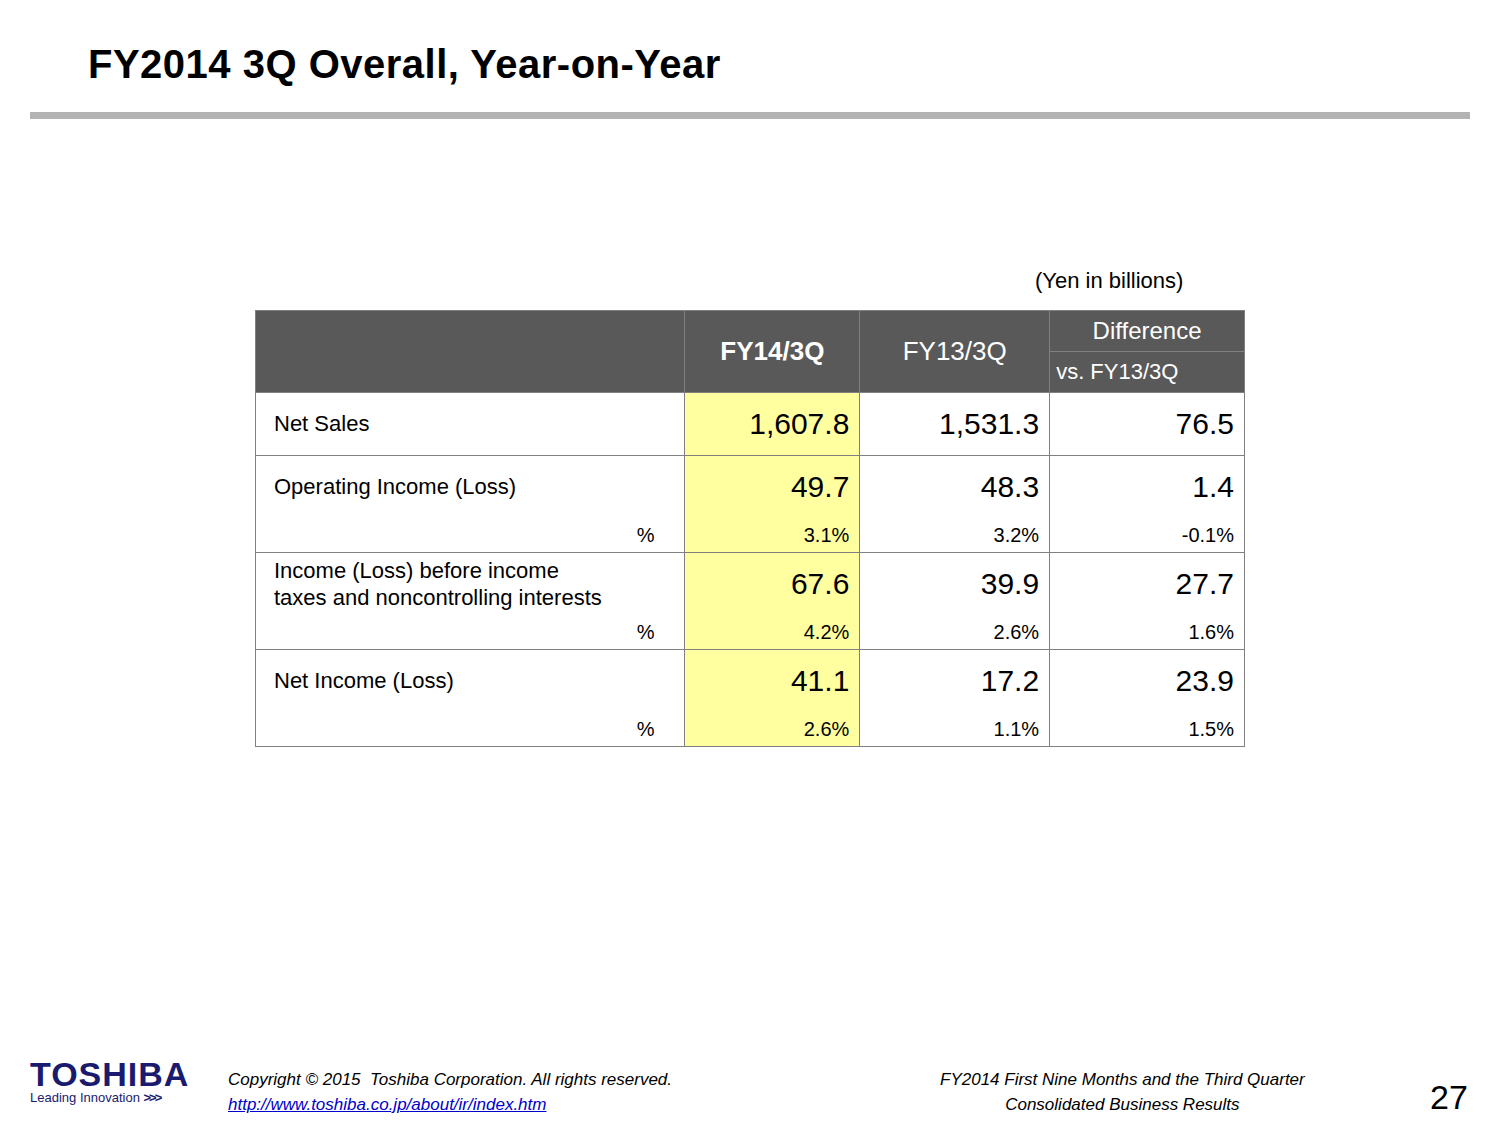FY2014 3Q Overall, Year-on-Year
(Yen in billions)
| | FY14/3Q | FY13/3Q | Difference |
| vs. FY13/3Q |
| Net Sales | 1,607.8 | 1,531.3 | 76.5 |
| Operating Income (Loss) | 49.7 | 48.3 | 1.4 |
| % | 3.1% | 3.2% | -0.1% |
| Income (Loss) before income taxes and noncontrolling interests | 67.6 | 39.9 | 27.7 |
| % | 4.2% | 2.6% | 1.6% |
| Net Income (Loss) | 41.1 | 17.2 | 23.9 |
| % | 2.6% | 1.1% | 1.5% |
TOSHIBA
Leading Innovation >>>
Copyright © 2015 Toshiba Corporation. All rights reserved.
http://www.toshiba.co.jp/about/ir/index.htm
FY2014 First Nine Months and the Third Quarter
Consolidated Business Results
27